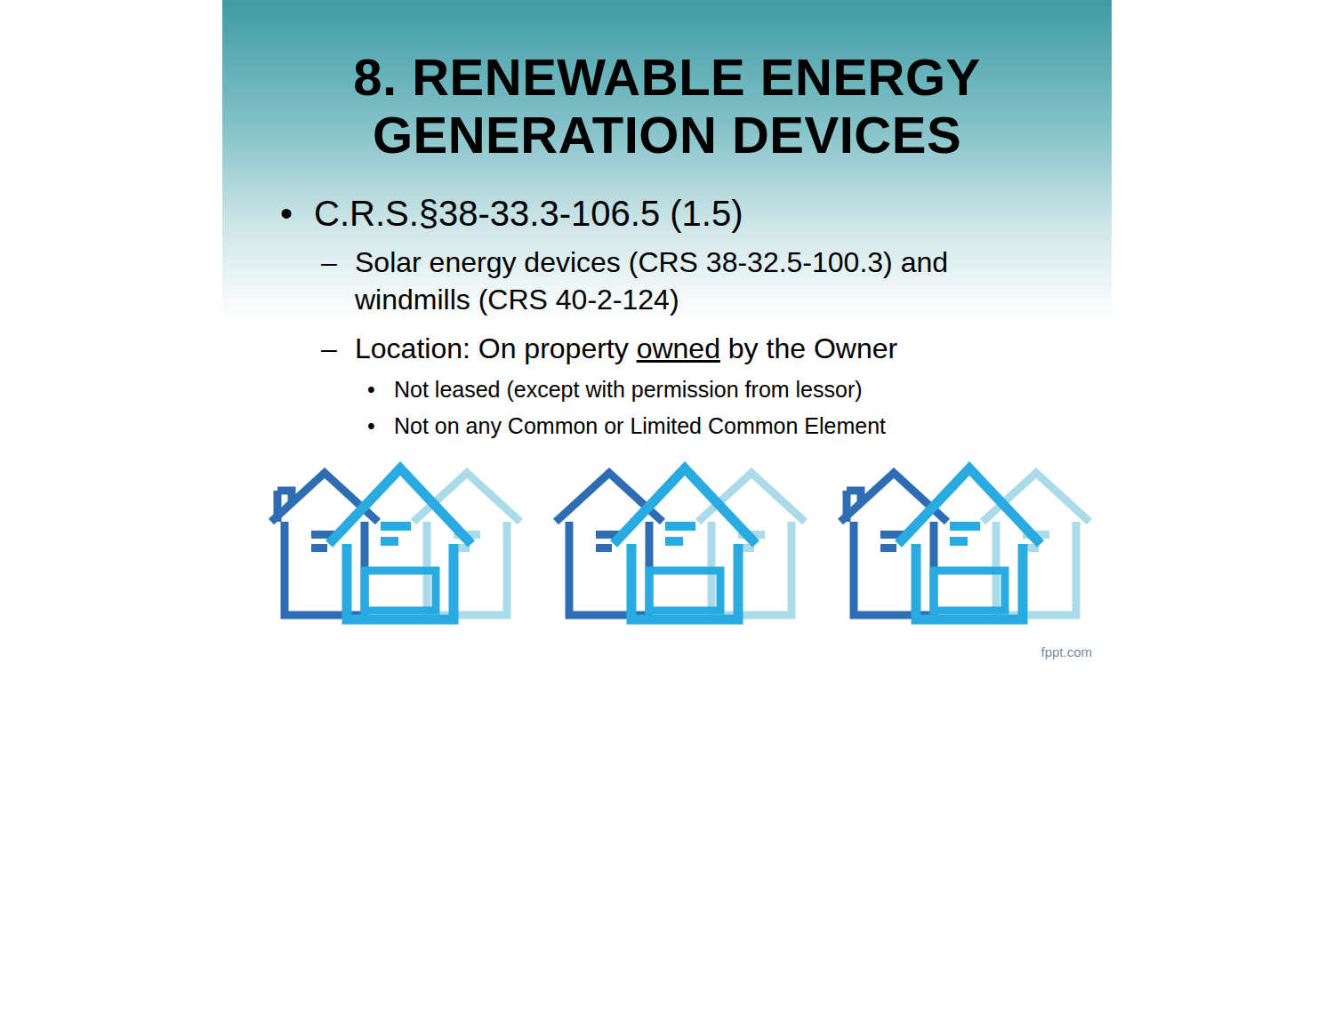8. RENEWABLE ENERGY
GENERATION DEVICES
C.R.S.§38-33.3-106.5 (1.5)
Solar energy devices (CRS 38-32.5-100.3) and windmills (CRS 40-2-124)
Location: On property owned by the Owner
Not leased (except with permission from lessor)
Not on any Common or Limited Common Element
fppt.com